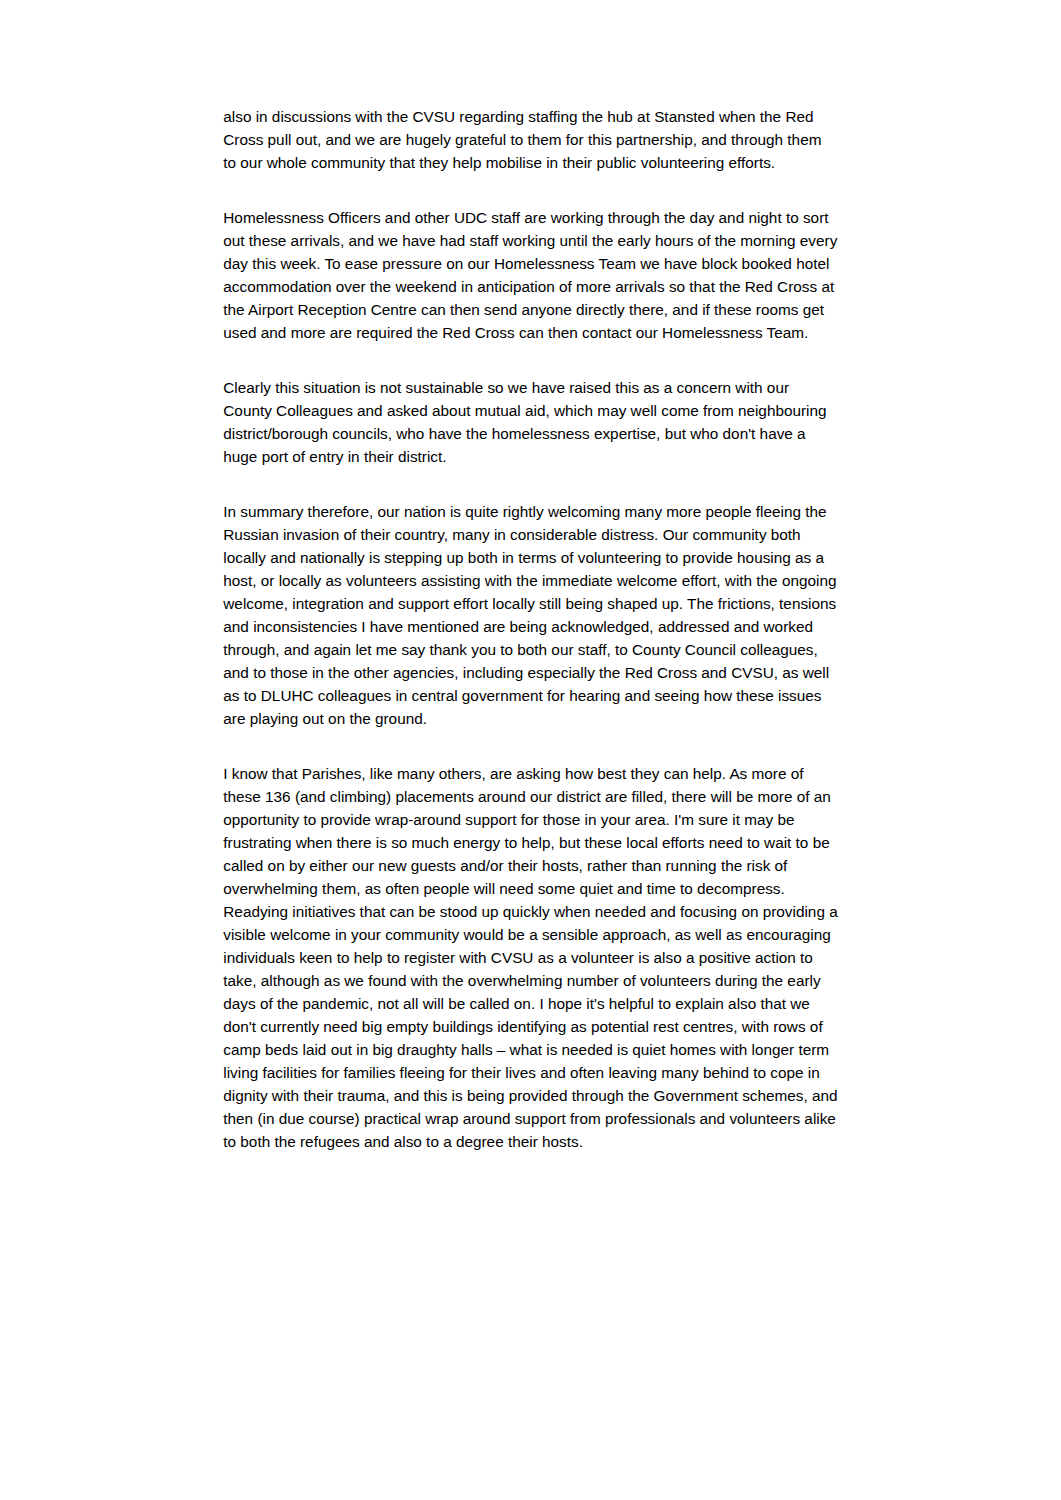also in discussions with the CVSU regarding staffing the hub at Stansted when the Red Cross pull out, and we are hugely grateful to them for this partnership, and through them to our whole community that they help mobilise in their public volunteering efforts.
Homelessness Officers and other UDC staff are working through the day and night to sort out these arrivals, and we have had staff working until the early hours of the morning every day this week. To ease pressure on our Homelessness Team we have block booked hotel accommodation over the weekend in anticipation of more arrivals so that the Red Cross at the Airport Reception Centre can then send anyone directly there, and if these rooms get used and more are required the Red Cross can then contact our Homelessness Team.
Clearly this situation is not sustainable so we have raised this as a concern with our County Colleagues and asked about mutual aid, which may well come from neighbouring district/borough councils, who have the homelessness expertise, but who don't have a huge port of entry in their district.
In summary therefore, our nation is quite rightly welcoming many more people fleeing the Russian invasion of their country, many in considerable distress. Our community both locally and nationally is stepping up both in terms of volunteering to provide housing as a host, or locally as volunteers assisting with the immediate welcome effort, with the ongoing welcome, integration and support effort locally still being shaped up. The frictions, tensions and inconsistencies I have mentioned are being acknowledged, addressed and worked through, and again let me say thank you to both our staff, to County Council colleagues, and to those in the other agencies, including especially the Red Cross and CVSU, as well as to DLUHC colleagues in central government for hearing and seeing how these issues are playing out on the ground.
I know that Parishes, like many others, are asking how best they can help. As more of these 136 (and climbing) placements around our district are filled, there will be more of an opportunity to provide wrap-around support for those in your area. I'm sure it may be frustrating when there is so much energy to help, but these local efforts need to wait to be called on by either our new guests and/or their hosts, rather than running the risk of overwhelming them, as often people will need some quiet and time to decompress. Readying initiatives that can be stood up quickly when needed and focusing on providing a visible welcome in your community would be a sensible approach, as well as encouraging individuals keen to help to register with CVSU as a volunteer is also a positive action to take, although as we found with the overwhelming number of volunteers during the early days of the pandemic, not all will be called on. I hope it's helpful to explain also that we don't currently need big empty buildings identifying as potential rest centres, with rows of camp beds laid out in big draughty halls – what is needed is quiet homes with longer term living facilities for families fleeing for their lives and often leaving many behind to cope in dignity with their trauma, and this is being provided through the Government schemes, and then (in due course) practical wrap around support from professionals and volunteers alike to both the refugees and also to a degree their hosts.